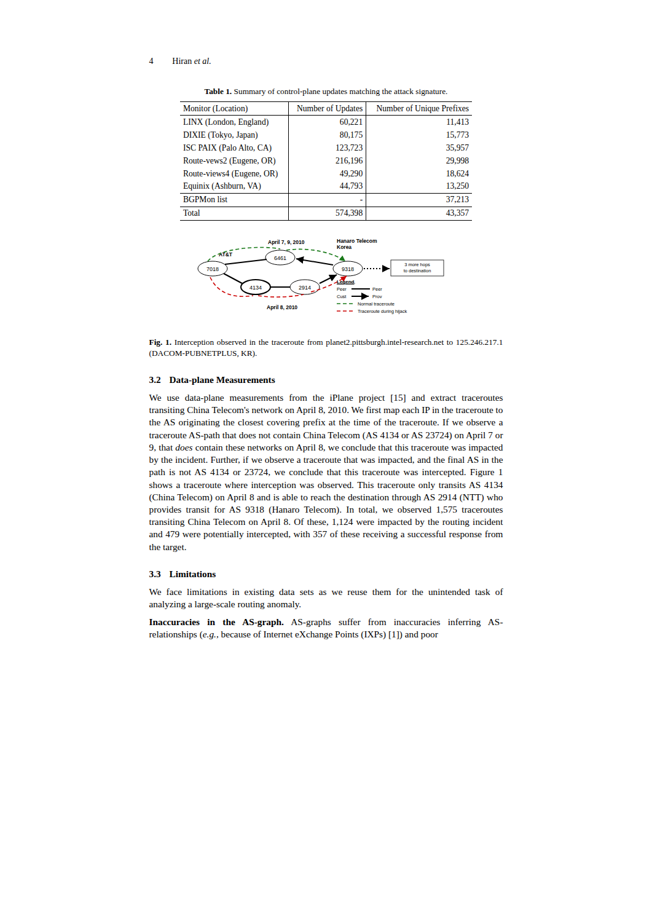4 Hiran et al.
Table 1. Summary of control-plane updates matching the attack signature.
| Monitor (Location) | Number of Updates | Number of Unique Prefixes |
| --- | --- | --- |
| LINX (London, England) | 60,221 | 11,413 |
| DIXIE (Tokyo, Japan) | 80,175 | 15,773 |
| ISC PAIX (Palo Alto, CA) | 123,723 | 35,957 |
| Route-vews2 (Eugene, OR) | 216,196 | 29,998 |
| Route-views4 (Eugene, OR) | 49,290 | 18,624 |
| Equinix (Ashburn, VA) | 44,793 | 13,250 |
| BGPMon list | - | 37,213 |
| Total | 574,398 | 43,357 |
April 7, 9, 2010 Hanaro Telecom Korea AT&T April 8, 2010 7018 6461 9318 4134 2914 3 more hops to destination Legend Peer Peer Cust Prov Normal traceroute Traceroute during hijack
Fig. 1. Interception observed in the traceroute from planet2.pittsburgh.intel-research.net to 125.246.217.1 (DACOM-PUBNETPLUS, KR).
3.2 Data-plane Measurements
We use data-plane measurements from the iPlane project [15] and extract traceroutes transiting China Telecom's network on April 8, 2010. We first map each IP in the traceroute to the AS originating the closest covering prefix at the time of the traceroute. If we observe a traceroute AS-path that does not contain China Telecom (AS 4134 or AS 23724) on April 7 or 9, that does contain these networks on April 8, we conclude that this traceroute was impacted by the incident. Further, if we observe a traceroute that was impacted, and the final AS in the path is not AS 4134 or 23724, we conclude that this traceroute was intercepted. Figure 1 shows a traceroute where interception was observed. This traceroute only transits AS 4134 (China Telecom) on April 8 and is able to reach the destination through AS 2914 (NTT) who provides transit for AS 9318 (Hanaro Telecom). In total, we observed 1,575 traceroutes transiting China Telecom on April 8. Of these, 1,124 were impacted by the routing incident and 479 were potentially intercepted, with 357 of these receiving a successful response from the target.
3.3 Limitations
We face limitations in existing data sets as we reuse them for the unintended task of analyzing a large-scale routing anomaly.
Inaccuracies in the AS-graph. AS-graphs suffer from inaccuracies inferring AS-relationships (e.g., because of Internet eXchange Points (IXPs) [1]) and poor